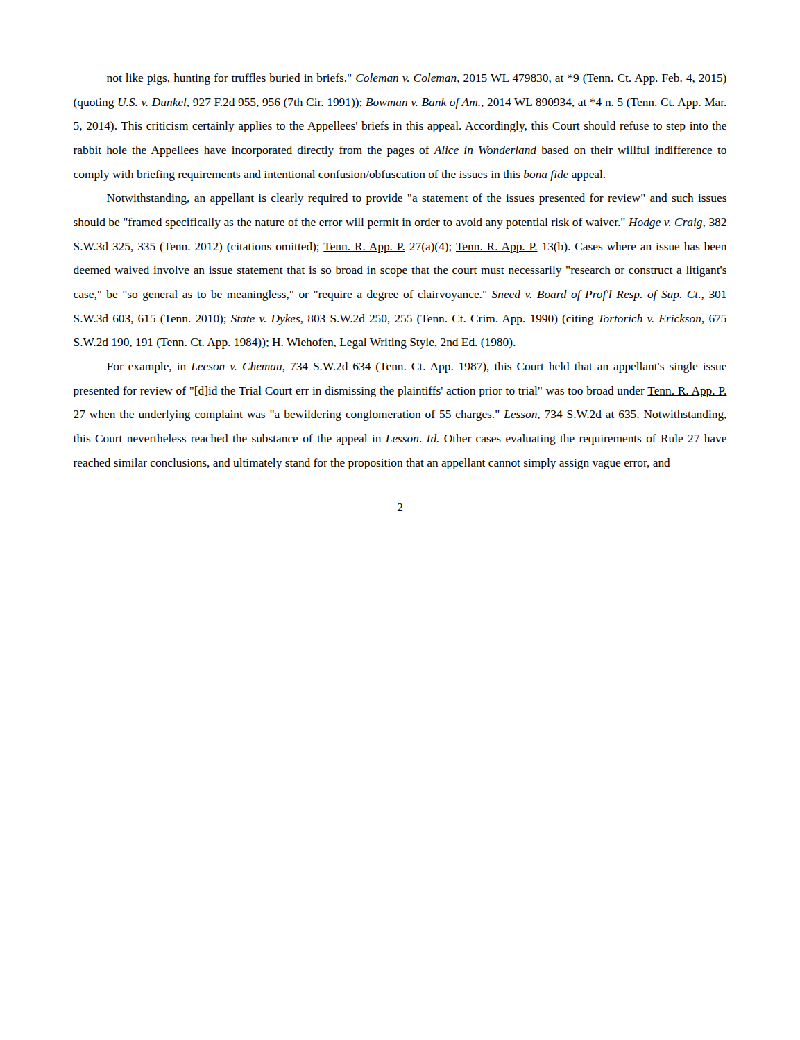not like pigs, hunting for truffles buried in briefs." Coleman v. Coleman, 2015 WL 479830, at *9 (Tenn. Ct. App. Feb. 4, 2015) (quoting U.S. v. Dunkel, 927 F.2d 955, 956 (7th Cir. 1991)); Bowman v. Bank of Am., 2014 WL 890934, at *4 n. 5 (Tenn. Ct. App. Mar. 5, 2014). This criticism certainly applies to the Appellees' briefs in this appeal. Accordingly, this Court should refuse to step into the rabbit hole the Appellees have incorporated directly from the pages of Alice in Wonderland based on their willful indifference to comply with briefing requirements and intentional confusion/obfuscation of the issues in this bona fide appeal.
Notwithstanding, an appellant is clearly required to provide "a statement of the issues presented for review" and such issues should be "framed specifically as the nature of the error will permit in order to avoid any potential risk of waiver." Hodge v. Craig, 382 S.W.3d 325, 335 (Tenn. 2012) (citations omitted); Tenn. R. App. P. 27(a)(4); Tenn. R. App. P. 13(b). Cases where an issue has been deemed waived involve an issue statement that is so broad in scope that the court must necessarily "research or construct a litigant's case," be "so general as to be meaningless," or "require a degree of clairvoyance." Sneed v. Board of Prof'l Resp. of Sup. Ct., 301 S.W.3d 603, 615 (Tenn. 2010); State v. Dykes, 803 S.W.2d 250, 255 (Tenn. Ct. Crim. App. 1990) (citing Tortorich v. Erickson, 675 S.W.2d 190, 191 (Tenn. Ct. App. 1984)); H. Wiehofen, Legal Writing Style, 2nd Ed. (1980).
For example, in Leeson v. Chemau, 734 S.W.2d 634 (Tenn. Ct. App. 1987), this Court held that an appellant's single issue presented for review of "[d]id the Trial Court err in dismissing the plaintiffs' action prior to trial" was too broad under Tenn. R. App. P. 27 when the underlying complaint was "a bewildering conglomeration of 55 charges." Lesson, 734 S.W.2d at 635. Notwithstanding, this Court nevertheless reached the substance of the appeal in Lesson. Id. Other cases evaluating the requirements of Rule 27 have reached similar conclusions, and ultimately stand for the proposition that an appellant cannot simply assign vague error, and
2